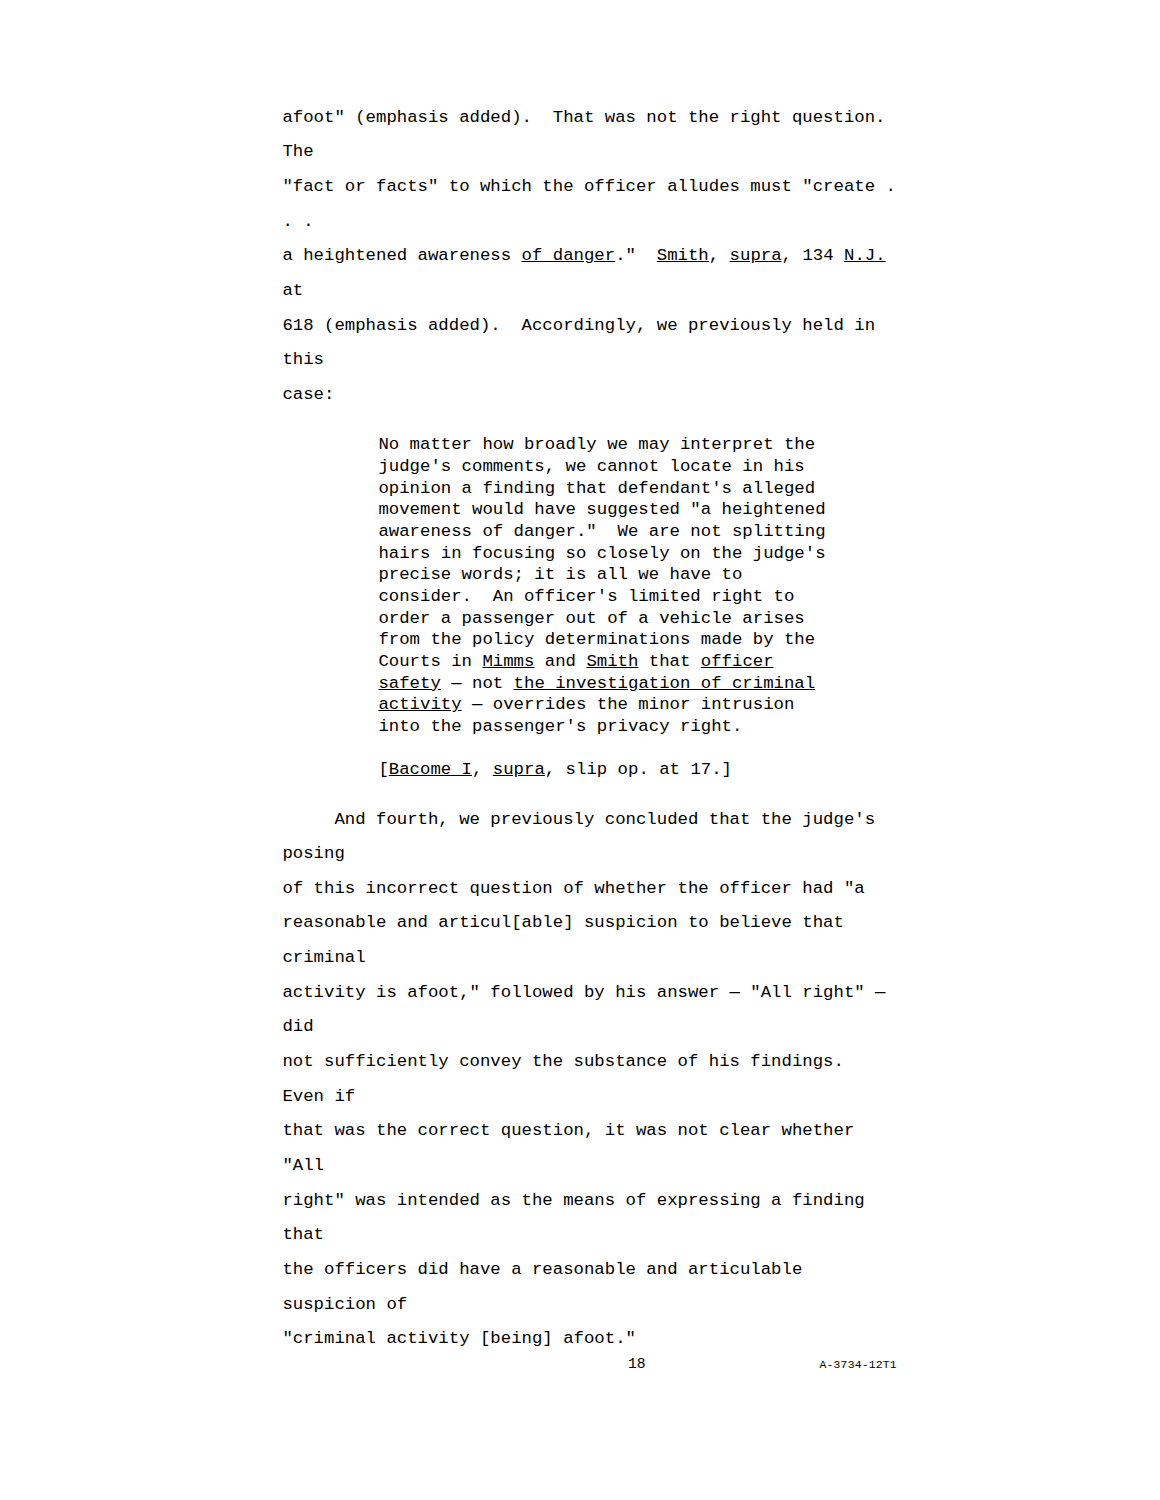afoot" (emphasis added). That was not the right question. The
"fact or facts" to which the officer alludes must "create . . .
a heightened awareness of danger." Smith, supra, 134 N.J. at
618 (emphasis added). Accordingly, we previously held in this
case:
No matter how broadly we may interpret the
judge's comments, we cannot locate in his
opinion a finding that defendant's alleged
movement would have suggested "a heightened
awareness of danger." We are not splitting
hairs in focusing so closely on the judge's
precise words; it is all we have to
consider. An officer's limited right to
order a passenger out of a vehicle arises
from the policy determinations made by the
Courts in Mimms and Smith that officer
safety — not the investigation of criminal
activity — overrides the minor intrusion
into the passenger's privacy right.
[Bacome I, supra, slip op. at 17.]
And fourth, we previously concluded that the judge's posing
of this incorrect question of whether the officer had "a
reasonable and articul[able] suspicion to believe that criminal
activity is afoot," followed by his answer — "All right" — did
not sufficiently convey the substance of his findings. Even if
that was the correct question, it was not clear whether "All
right" was intended as the means of expressing a finding that
the officers did have a reasonable and articulable suspicion of
"criminal activity [being] afoot."
18 A-3734-12T1